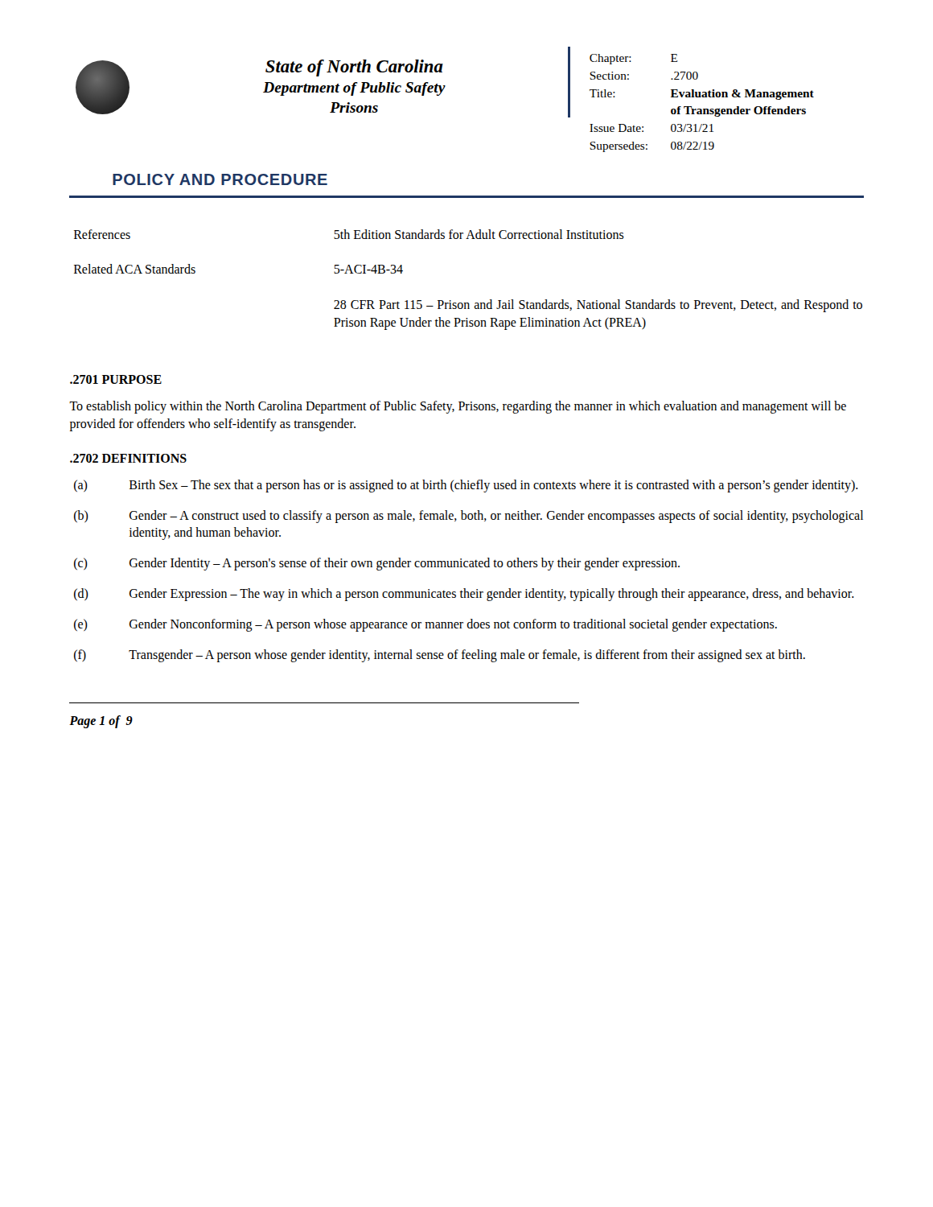State of North Carolina
Department of Public Safety
Prisons
| Chapter: | E |
| Section: | .2700 |
| Title: | Evaluation & Management of Transgender Offenders |
| Issue Date: | 03/31/21 |
| Supersedes: | 08/22/19 |
POLICY AND PROCEDURE
| References | 5th Edition Standards for Adult Correctional Institutions |
| Related ACA Standards | 5-ACI-4B-34 |
| | 28 CFR Part 115 – Prison and Jail Standards, National Standards to Prevent, Detect, and Respond to Prison Rape Under the Prison Rape Elimination Act (PREA) |
.2701 PURPOSE
To establish policy within the North Carolina Department of Public Safety, Prisons, regarding the manner in which evaluation and management will be provided for offenders who self-identify as transgender.
.2702 DEFINITIONS
(a)
Birth Sex – The sex that a person has or is assigned to at birth (chiefly used in contexts where it is contrasted with a person’s gender identity).
(b)
Gender – A construct used to classify a person as male, female, both, or neither. Gender encompasses aspects of social identity, psychological identity, and human behavior.
(c)
Gender Identity – A person's sense of their own gender communicated to others by their gender expression.
(d)
Gender Expression – The way in which a person communicates their gender identity, typically through their appearance, dress, and behavior.
(e)
Gender Nonconforming – A person whose appearance or manner does not conform to traditional societal gender expectations.
(f)
Transgender – A person whose gender identity, internal sense of feeling male or female, is different from their assigned sex at birth.
Page 1 of 9